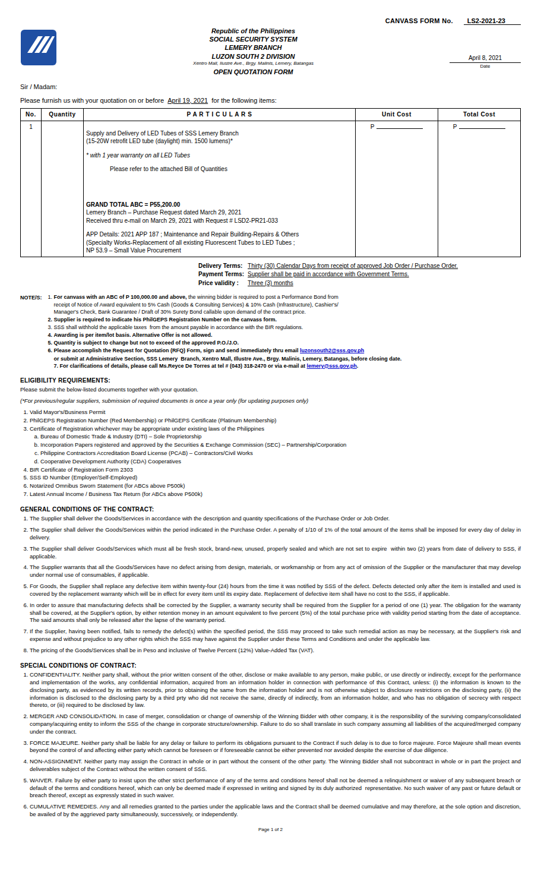CANVASS FORM No. LS2-2021-23
Republic of the Philippines
SOCIAL SECURITY SYSTEM
LEMERY BRANCH
LUZON SOUTH 2 DIVISION
Xentro Mall, Ilustre Ave., Brgy. Malinis, Lemery, Batangas
OPEN QUOTATION FORM
April 8, 2021
Date
Sir / Madam:
Please furnish us with your quotation on or before April 19, 2021 for the following items:
| No. | Quantity | P A R T I C U L A R S | Unit Cost | Total Cost |
| --- | --- | --- | --- | --- |
| 1 | | Supply and Delivery of LED Tubes of SSS Lemery Branch (15-20W retrofit LED tube (daylight) min. 1500 lumens)* * with 1 year warranty on all LED Tubes Please refer to the attached Bill of Quantities GRAND TOTAL ABC = P55,200.00 Lemery Branch – Purchase Request dated March 29, 2021 Received thru e-mail on March 29, 2021 with Request # LSD2-PR21-033 APP Details: 2021 APP 187 ; Maintenance and Repair Building-Repairs & Others (Specialty Works-Replacement of all existing Fluorescent Tubes to LED Tubes ; NP 53.9 – Small Value Procurement | P | P |
| Delivery Terms: | Thirty (30) Calendar Days from receipt of approved Job Order / Purchase Order. |
| Payment Terms: | Supplier shall be paid in accordance with Government Terms. |
| Price validity : | Three (3) months |
NOTE/S:
For canvass with an ABC of P 100,000.00 and above, the winning bidder is required to post a Performance Bond from
receipt of Notice of Award equivalent to 5% Cash (Goods & Consulting Services) & 10% Cash (Infrastructure), Cashier's/
Manager's Check, Bank Guarantee / Draft of 30% Surety Bond callable upon demand of the contract price.
Supplier is required to indicate his PhilGEPS Registration Number on the canvass form.
SSS shall withhold the applicable taxes from the amount payable in accordance with the BIR regulations.
Awarding is per item/lot basis. Alternative Offer is not allowed.
Quantity is subject to change but not to exceed of the approved P.O./J.O.
Please accomplish the Request for Quotation (RFQ) Form, sign and send immediately thru email luzonsouth2@sss.gov.ph
or submit at Administrative Section, SSS Lemery Branch, Xentro Mall, Illustre Ave., Brgy. Malinis, Lemery, Batangas, before closing date.
7. For clarifications of details, please call Ms.Reyce De Torres at tel # (043) 318-2470 or via e-mail at lemery@sss.gov.ph.
ELIGIBILITY REQUIREMENTS:
Please submit the below-listed documents together with your quotation.
(*For previous/regular suppliers, submission of required documents is once a year only (for updating purposes only)
Valid Mayor's/Business Permit
PhilGEPS Registration Number (Red Membership) or PhilGEPS Certificate (Platinum Membership)
Certificate of Registration whichever may be appropriate under existing laws of the Philippines
Bureau of Domestic Trade & Industry (DTI) – Sole Proprietorship
Incorporation Papers registered and approved by the Securities & Exchange Commission (SEC) – Partnership/Corporation
Philippine Contractors Accreditation Board License (PCAB) – Contractors/Civil Works
Cooperative Development Authority (CDA) Cooperatives
BIR Certificate of Registration Form 2303
SSS ID Number (Employer/Self-Employed)
Notarized Omnibus Sworn Statement (for ABCs above P500k)
Latest Annual Income / Business Tax Return (for ABCs above P500k)
GENERAL CONDITIONS OF THE CONTRACT:
The Supplier shall deliver the Goods/Services in accordance with the description and quantity specifications of the Purchase Order or Job Order.
The Supplier shall deliver the Goods/Services within the period indicated in the Purchase Order. A penalty of 1/10 of 1% of the total amount of the items shall be imposed for every day of delay in delivery.
The Supplier shall deliver Goods/Services which must all be fresh stock, brand-new, unused, properly sealed and which are not set to expire within two (2) years from date of delivery to SSS, if applicable.
The Supplier warrants that all the Goods/Services have no defect arising from design, materials, or workmanship or from any act of omission of the Supplier or the manufacturer that may develop under normal use of consumables, if applicable.
For Goods, the Supplier shall replace any defective item within twenty-four (24) hours from the time it was notified by SSS of the defect. Defects detected only after the item is installed and used is covered by the replacement warranty which will be in effect for every item until its expiry date. Replacement of defective item shall have no cost to the SSS, if applicable.
In order to assure that manufacturing defects shall be corrected by the Supplier, a warranty security shall be required from the Supplier for a period of one (1) year. The obligation for the warranty shall be covered, at the Supplier's option, by either retention money in an amount equivalent to five percent (5%) of the total purchase price with validity period starting from the date of acceptance. The said amounts shall only be released after the lapse of the warranty period.
If the Supplier, having been notified, fails to remedy the defect(s) within the specified period, the SSS may proceed to take such remedial action as may be necessary, at the Supplier's risk and expense and without prejudice to any other rights which the SSS may have against the Supplier under these Terms and Conditions and under the applicable law.
The pricing of the Goods/Services shall be in Peso and inclusive of Twelve Percent (12%) Value-Added Tax (VAT).
SPECIAL CONDITIONS OF CONTRACT:
CONFIDENTIALITY. Neither party shall, without the prior written consent of the other, disclose or make available to any person, make public, or use directly or indirectly, except for the performance and implementation of the works, any confidential information, acquired from an information holder in connection with performance of this Contract, unless: (i) the information is known to the disclosing party, as evidenced by its written records, prior to obtaining the same from the information holder and is not otherwise subject to disclosure restrictions on the disclosing party, (ii) the information is disclosed to the disclosing party by a third prty who did not receive the same, directly of indirectly, from an information holder, and who has no obligation of secrecy with respect thereto, or (iii) required to be disclosed by law.
MERGER AND CONSOLIDATION. In case of merger, consolidation or change of ownership of the Winning Bidder with other company, it is the responsibility of the surviving company/consolidated company/acquiring entity to inform the SSS of the change in corporate structure/ownership. Failure to do so shall translate in such company assuming all liabilities of the acquired/merged company under the contract.
FORCE MAJEURE. Neither party shall be liable for any delay or failure to perform its obligations pursuant to the Contract if such delay is to due to force majeure. Force Majeure shall mean events beyond the control of and affecting either party which cannot be foreseen or if foreseeable cannot be either prevented nor avoided despite the exercise of due diligence.
NON-ASSIGNMENT. Neither party may assign the Contract in whole or in part without the consent of the other party. The Winning Bidder shall not subcontract in whole or in part the project and deliverables subject of the Contract without the written consent of SSS.
WAIVER. Failure by either party to insist upon the other strict performance of any of the terms and conditions hereof shall not be deemed a relinquishment or waiver of any subsequent breach or default of the terms and conditions hereof, which can only be deemed made if expressed in writing and signed by its duly authorized representative. No such waiver of any past or future default or breach thereof, except as expressly stated in such waiver.
CUMULATIVE REMEDIES. Any and all remedies granted to the parties under the applicable laws and the Contract shall be deemed cumulative and may therefore, at the sole option and discretion, be availed of by the aggrieved party simultaneously, successively, or independently.
Page 1 of 2